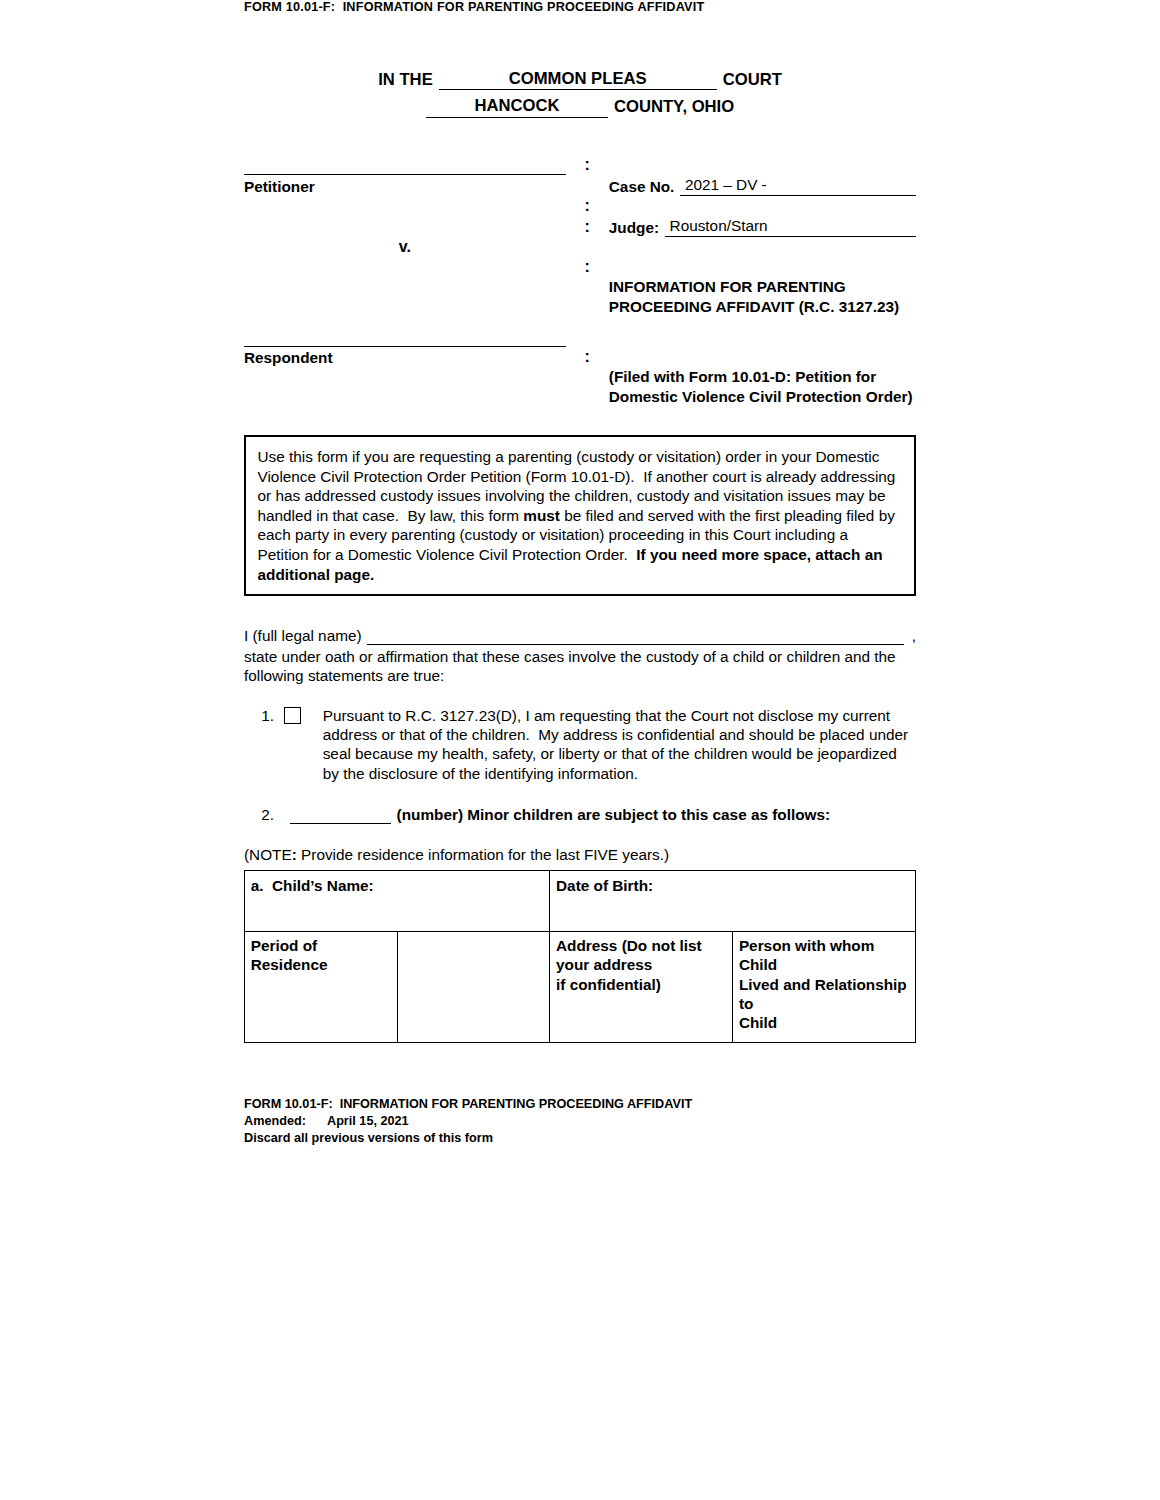FORM 10.01-F: INFORMATION FOR PARENTING PROCEEDING AFFIDAVIT
IN THE COMMON PLEAS COURT
HANCOCK COUNTY, OHIO
| | : | |
| Petitioner | | Case No. 2021 – DV - |
| | : | |
| | : | Judge: Rouston/Starn |
| v. | | |
| | : | |
| | | INFORMATION FOR PARENTING PROCEEDING AFFIDAVIT (R.C. 3127.23) |
| Respondent | : | |
| | | (Filed with Form 10.01-D: Petition for Domestic Violence Civil Protection Order) |
Use this form if you are requesting a parenting (custody or visitation) order in your Domestic Violence Civil Protection Order Petition (Form 10.01-D). If another court is already addressing or has addressed custody issues involving the children, custody and visitation issues may be handled in that case. By law, this form must be filed and served with the first pleading filed by each party in every parenting (custody or visitation) proceeding in this Court including a Petition for a Domestic Violence Civil Protection Order. If you need more space, attach an additional page.
I (full legal name) ,
state under oath or affirmation that these cases involve the custody of a child or children and the following statements are true:
1. Pursuant to R.C. 3127.23(D), I am requesting that the Court not disclose my current address or that of the children. My address is confidential and should be placed under seal because my health, safety, or liberty or that of the children would be jeopardized by the disclosure of the identifying information.
2. (number) Minor children are subject to this case as follows:
(NOTE: Provide residence information for the last FIVE years.)
| a. Child’s Name: | Date of Birth: |
| Period of Residence | | Address (Do not list your address if confidential) | Person with whom Child Lived and Relationship to Child |
FORM 10.01-F: INFORMATION FOR PARENTING PROCEEDING AFFIDAVIT
Amended: April 15, 2021
Discard all previous versions of this form